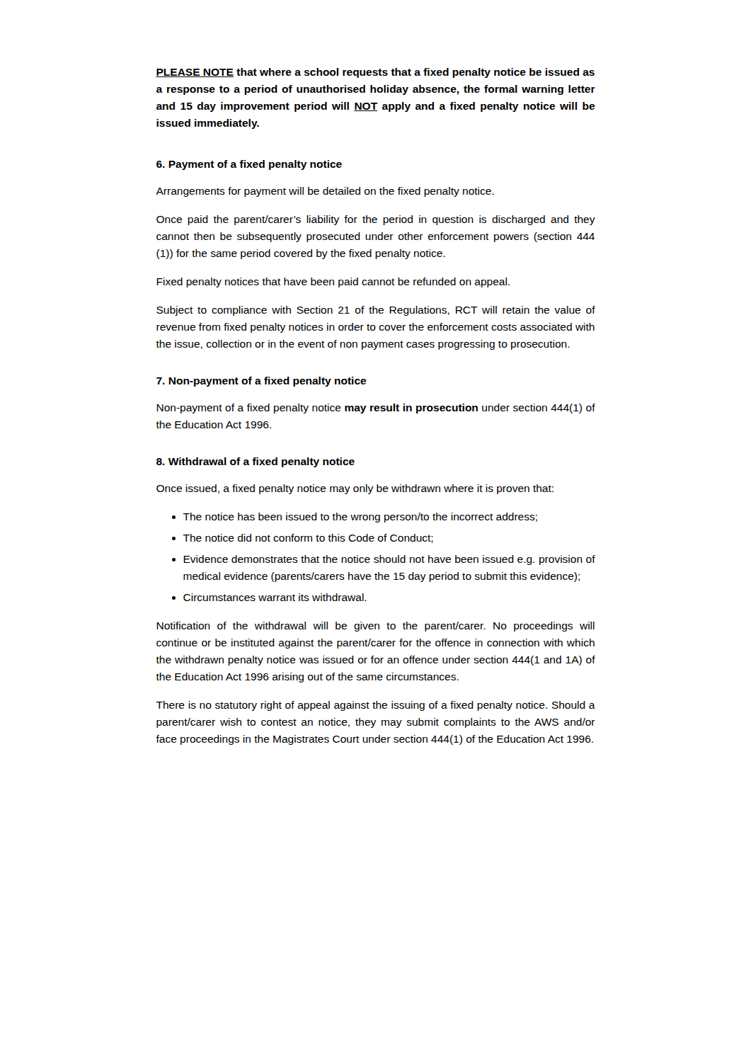PLEASE NOTE that where a school requests that a fixed penalty notice be issued as a response to a period of unauthorised holiday absence, the formal warning letter and 15 day improvement period will NOT apply and a fixed penalty notice will be issued immediately.
6. Payment of a fixed penalty notice
Arrangements for payment will be detailed on the fixed penalty notice.
Once paid the parent/carer’s liability for the period in question is discharged and they cannot then be subsequently prosecuted under other enforcement powers (section 444 (1)) for the same period covered by the fixed penalty notice.
Fixed penalty notices that have been paid cannot be refunded on appeal.
Subject to compliance with Section 21 of the Regulations, RCT will retain the value of revenue from fixed penalty notices in order to cover the enforcement costs associated with the issue, collection or in the event of non payment cases progressing to prosecution.
7. Non-payment of a fixed penalty notice
Non-payment of a fixed penalty notice may result in prosecution under section 444(1) of the Education Act 1996.
8. Withdrawal of a fixed penalty notice
Once issued, a fixed penalty notice may only be withdrawn where it is proven that:
The notice has been issued to the wrong person/to the incorrect address;
The notice did not conform to this Code of Conduct;
Evidence demonstrates that the notice should not have been issued e.g. provision of medical evidence (parents/carers have the 15 day period to submit this evidence);
Circumstances warrant its withdrawal.
Notification of the withdrawal will be given to the parent/carer. No proceedings will continue or be instituted against the parent/carer for the offence in connection with which the withdrawn penalty notice was issued or for an offence under section 444(1 and 1A) of the Education Act 1996 arising out of the same circumstances.
There is no statutory right of appeal against the issuing of a fixed penalty notice. Should a parent/carer wish to contest an notice, they may submit complaints to the AWS and/or face proceedings in the Magistrates Court under section 444(1) of the Education Act 1996.